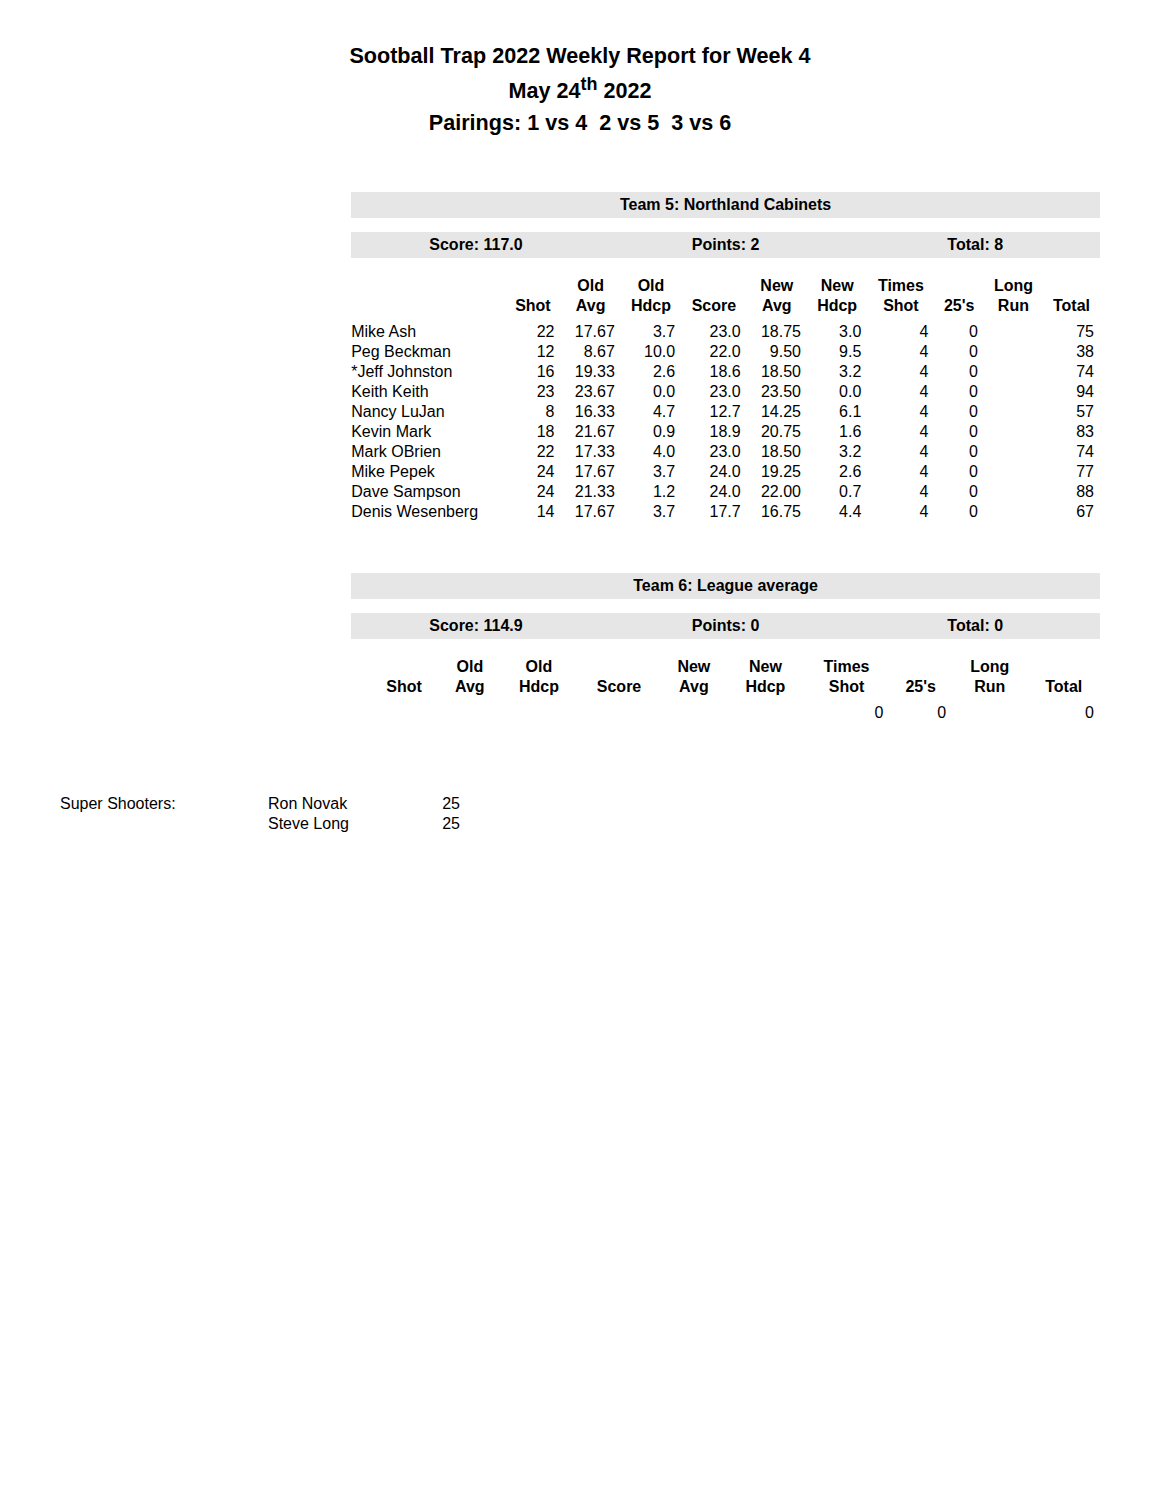Sootball Trap 2022 Weekly Report for Week 4
May 24th 2022
Pairings: 1 vs 4 2 vs 5 3 vs 6
Team 5: Northland Cabinets
Score: 117.0 Points: 2 Total: 8
| | Shot | Old Avg | Old Hdcp | Score | New Avg | New Hdcp | Times Shot | 25's | Long Run | Total |
| --- | --- | --- | --- | --- | --- | --- | --- | --- | --- | --- |
| Mike Ash | 22 | 17.67 | 3.7 | 23.0 | 18.75 | 3.0 | 4 | 0 | | 75 |
| Peg Beckman | 12 | 8.67 | 10.0 | 22.0 | 9.50 | 9.5 | 4 | 0 | | 38 |
| *Jeff Johnston | 16 | 19.33 | 2.6 | 18.6 | 18.50 | 3.2 | 4 | 0 | | 74 |
| Keith Keith | 23 | 23.67 | 0.0 | 23.0 | 23.50 | 0.0 | 4 | 0 | | 94 |
| Nancy LuJan | 8 | 16.33 | 4.7 | 12.7 | 14.25 | 6.1 | 4 | 0 | | 57 |
| Kevin Mark | 18 | 21.67 | 0.9 | 18.9 | 20.75 | 1.6 | 4 | 0 | | 83 |
| Mark OBrien | 22 | 17.33 | 4.0 | 23.0 | 18.50 | 3.2 | 4 | 0 | | 74 |
| Mike Pepek | 24 | 17.67 | 3.7 | 24.0 | 19.25 | 2.6 | 4 | 0 | | 77 |
| Dave Sampson | 24 | 21.33 | 1.2 | 24.0 | 22.00 | 0.7 | 4 | 0 | | 88 |
| Denis Wesenberg | 14 | 17.67 | 3.7 | 17.7 | 16.75 | 4.4 | 4 | 0 | | 67 |
Team 6: League average
Score: 114.9 Points: 0 Total: 0
| | Shot | Old Avg | Old Hdcp | Score | New Avg | New Hdcp | Times Shot | 25's | Long Run | Total |
| --- | --- | --- | --- | --- | --- | --- | --- | --- | --- | --- |
| | | | | | | | 0 | 0 | | 0 |
Super Shooters:
Ron Novak
Steve Long
25
25